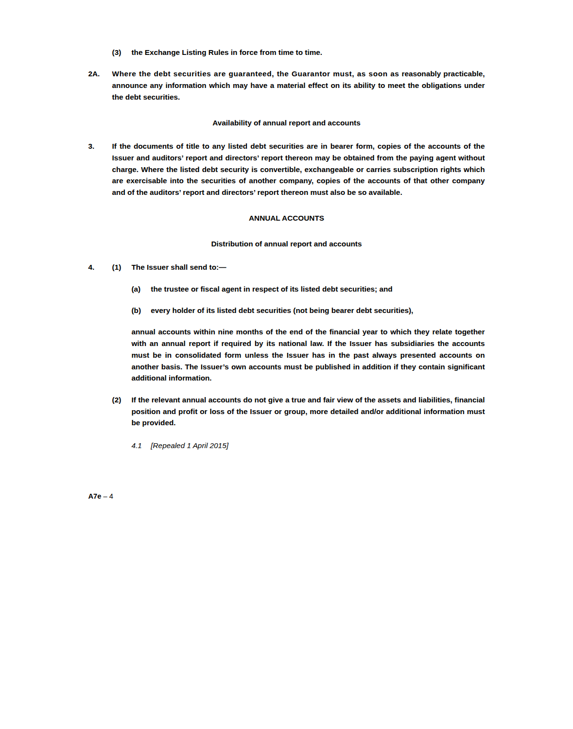(3)
the Exchange Listing Rules in force from time to time.
2A.
Where the debt securities are guaranteed, the Guarantor must, as soon as reasonably practicable, announce any information which may have a material effect on its ability to meet the obligations under the debt securities.
Availability of annual report and accounts
3.
If the documents of title to any listed debt securities are in bearer form, copies of the accounts of the Issuer and auditors’ report and directors’ report thereon may be obtained from the paying agent without charge. Where the listed debt security is convertible, exchangeable or carries subscription rights which are exercisable into the securities of another company, copies of the accounts of that other company and of the auditors’ report and directors’ report thereon must also be so available.
ANNUAL ACCOUNTS
Distribution of annual report and accounts
4.
(1)
The Issuer shall send to:—
(a)
the trustee or fiscal agent in respect of its listed debt securities; and
(b)
every holder of its listed debt securities (not being bearer debt securities),
annual accounts within nine months of the end of the financial year to which they relate together with an annual report if required by its national law. If the Issuer has subsidiaries the accounts must be in consolidated form unless the Issuer has in the past always presented accounts on another basis. The Issuer’s own accounts must be published in addition if they contain significant additional information.
(2)
If the relevant annual accounts do not give a true and fair view of the assets and liabilities, financial position and profit or loss of the Issuer or group, more detailed and/or additional information must be provided.
4.1[Repealed 1 April 2015]
A7e – 4